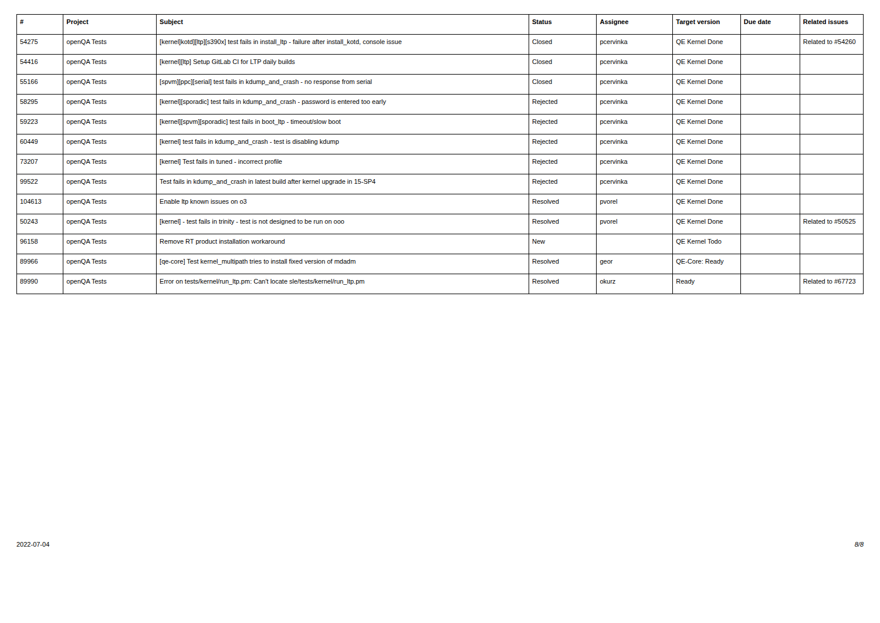| # | Project | Subject | Status | Assignee | Target version | Due date | Related issues |
| --- | --- | --- | --- | --- | --- | --- | --- |
| 54275 | openQA Tests | [kernel]kotd][ltp][s390x] test fails in install_ltp - failure after install_kotd, console issue | Closed | pcervinka | QE Kernel Done | | Related to #54260 |
| 54416 | openQA Tests | [kernel][ltp] Setup GitLab CI for LTP daily builds | Closed | pcervinka | QE Kernel Done | | |
| 55166 | openQA Tests | [spvm][ppc][serial] test fails in kdump_and_crash - no response from serial | Closed | pcervinka | QE Kernel Done | | |
| 58295 | openQA Tests | [kernel][sporadic] test fails in kdump_and_crash - password is entered too early | Rejected | pcervinka | QE Kernel Done | | |
| 59223 | openQA Tests | [kernel][spvm][sporadic] test fails in boot_ltp - timeout/slow boot | Rejected | pcervinka | QE Kernel Done | | |
| 60449 | openQA Tests | [kernel] test fails in kdump_and_crash - test is disabling kdump | Rejected | pcervinka | QE Kernel Done | | |
| 73207 | openQA Tests | [kernel] Test fails in tuned - incorrect profile | Rejected | pcervinka | QE Kernel Done | | |
| 99522 | openQA Tests | Test fails in kdump_and_crash in latest build after kernel upgrade in 15-SP4 | Rejected | pcervinka | QE Kernel Done | | |
| 104613 | openQA Tests | Enable ltp known issues on o3 | Resolved | pvorel | QE Kernel Done | | |
| 50243 | openQA Tests | [kernel] - test fails in trinity - test is not designed to be run on ooo | Resolved | pvorel | QE Kernel Done | | Related to #50525 |
| 96158 | openQA Tests | Remove RT product installation workaround | New | | QE Kernel Todo | | |
| 89966 | openQA Tests | [qe-core] Test kernel_multipath tries to install fixed version of mdadm | Resolved | geor | QE-Core: Ready | | |
| 89990 | openQA Tests | Error on tests/kernel/run_ltp.pm: Can't locate sle/tests/kernel/run_ltp.pm | Resolved | okurz | Ready | | Related to #67723 |
2022-07-04 8/8